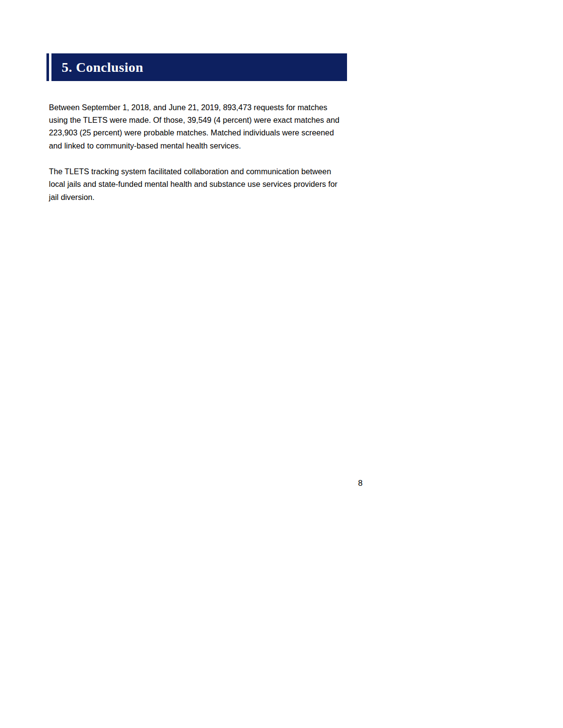5. Conclusion
Between September 1, 2018, and June 21, 2019, 893,473 requests for matches using the TLETS were made. Of those, 39,549 (4 percent) were exact matches and 223,903 (25 percent) were probable matches. Matched individuals were screened and linked to community-based mental health services.
The TLETS tracking system facilitated collaboration and communication between local jails and state-funded mental health and substance use services providers for jail diversion.
8